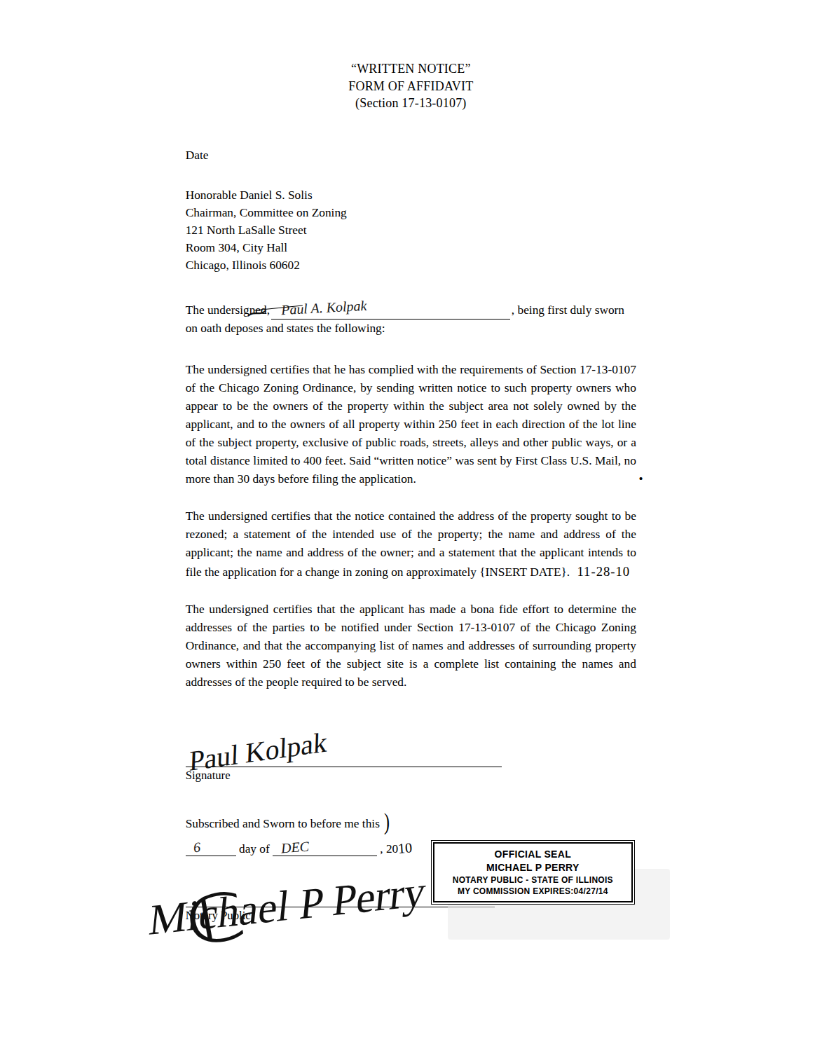“WRITTEN NOTICE”
FORM OF AFFIDAVIT
(Section 17-13-0107)
Date
Honorable Daniel S. Solis
Chairman, Committee on Zoning
121 North LaSalle Street
Room 304, City Hall
Chicago, Illinois 60602
The undersigned, ∼Paul A. Kolpak, being first duly sworn on oath deposes and states the following:
The undersigned certifies that he has complied with the requirements of Section 17-13-0107 of the Chicago Zoning Ordinance, by sending written notice to such property owners who appear to be the owners of the property within the subject area not solely owned by the applicant, and to the owners of all property within 250 feet in each direction of the lot line of the subject property, exclusive of public roads, streets, alleys and other public ways, or a total distance limited to 400 feet. Said “written notice” was sent by First Class U.S. Mail, no more than 30 days before filing the application. •
The undersigned certifies that the notice contained the address of the property sought to be rezoned; a statement of the intended use of the property; the name and address of the applicant; the name and address of the owner; and a statement that the applicant intends to file the application for a change in zoning on approximately {INSERT DATE}. 11-28-10
The undersigned certifies that the applicant has made a bona fide effort to determine the addresses of the parties to be notified under Section 17-13-0107 of the Chicago Zoning Ordinance, and that the accompanying list of names and addresses of surrounding property owners within 250 feet of the subject site is a complete list containing the names and addresses of the people required to be served.
Paul Kolpak
Signature
Subscribed and Sworn to before me this)
6 day of DEC , 2010
Michael P Perry ℂ
Notary Public
OFFICIAL SEAL
MICHAEL P PERRY
NOTARY PUBLIC - STATE OF ILLINOIS
MY COMMISSION EXPIRES:04/27/14